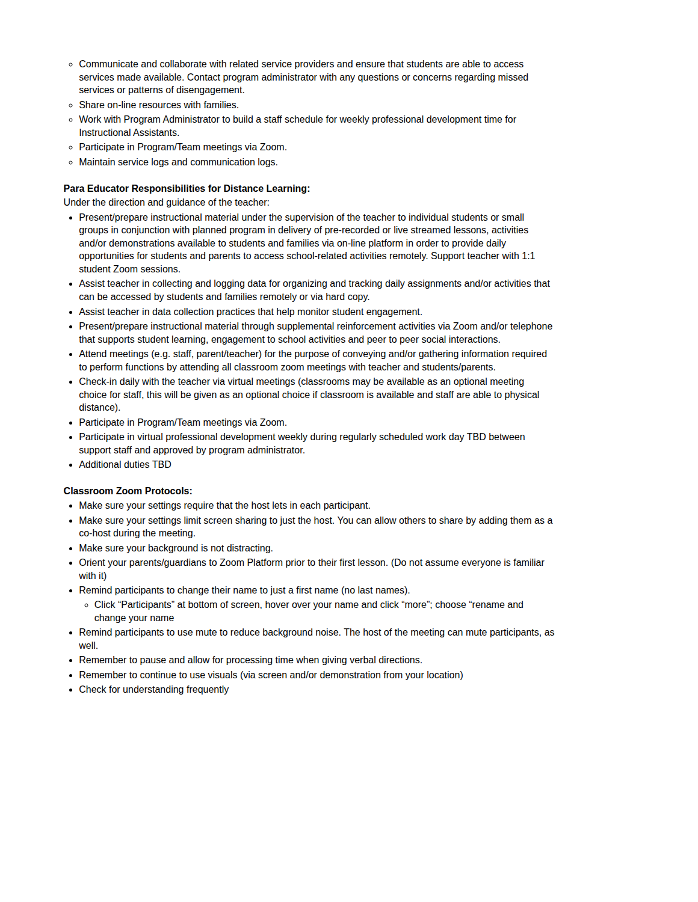Communicate and collaborate with related service providers and ensure that students are able to access services made available. Contact program administrator with any questions or concerns regarding missed services or patterns of disengagement.
Share on-line resources with families.
Work with Program Administrator to build a staff schedule for weekly professional development time for Instructional Assistants.
Participate in Program/Team meetings via Zoom.
Maintain service logs and communication logs.
Para Educator Responsibilities for Distance Learning:
Under the direction and guidance of the teacher:
Present/prepare instructional material under the supervision of the teacher to individual students or small groups in conjunction with planned program in delivery of pre-recorded or live streamed lessons, activities and/or demonstrations available to students and families via on-line platform in order to provide daily opportunities for students and parents to access school-related activities remotely. Support teacher with 1:1 student Zoom sessions.
Assist teacher in collecting and logging data for organizing and tracking daily assignments and/or activities that can be accessed by students and families remotely or via hard copy.
Assist teacher in data collection practices that help monitor student engagement.
Present/prepare instructional material through supplemental reinforcement activities via Zoom and/or telephone that supports student learning, engagement to school activities and peer to peer social interactions.
Attend meetings (e.g. staff, parent/teacher) for the purpose of conveying and/or gathering information required to perform functions by attending all classroom zoom meetings with teacher and students/parents.
Check-in daily with the teacher via virtual meetings (classrooms may be available as an optional meeting choice for staff, this will be given as an optional choice if classroom is available and staff are able to physical distance).
Participate in Program/Team meetings via Zoom.
Participate in virtual professional development weekly during regularly scheduled work day TBD between support staff and approved by program administrator.
Additional duties TBD
Classroom Zoom Protocols:
Make sure your settings require that the host lets in each participant.
Make sure your settings limit screen sharing to just the host. You can allow others to share by adding them as a co-host during the meeting.
Make sure your background is not distracting.
Orient your parents/guardians to Zoom Platform prior to their first lesson. (Do not assume everyone is familiar with it)
Remind participants to change their name to just a first name (no last names).
Click “Participants” at bottom of screen, hover over your name and click “more”; choose “rename and change your name
Remind participants to use mute to reduce background noise. The host of the meeting can mute participants, as well.
Remember to pause and allow for processing time when giving verbal directions.
Remember to continue to use visuals (via screen and/or demonstration from your location)
Check for understanding frequently